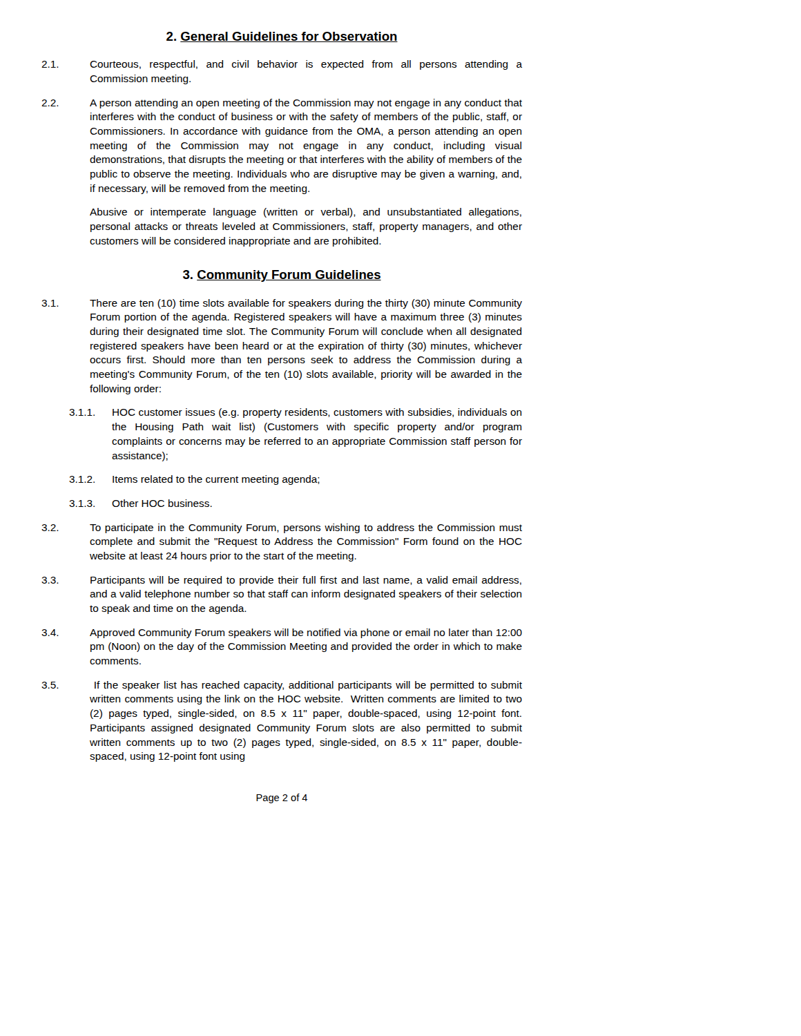2. General Guidelines for Observation
2.1.
Courteous, respectful, and civil behavior is expected from all persons attending a Commission meeting.
2.2.
A person attending an open meeting of the Commission may not engage in any conduct that interferes with the conduct of business or with the safety of members of the public, staff, or Commissioners. In accordance with guidance from the OMA, a person attending an open meeting of the Commission may not engage in any conduct, including visual demonstrations, that disrupts the meeting or that interferes with the ability of members of the public to observe the meeting. Individuals who are disruptive may be given a warning, and, if necessary, will be removed from the meeting.
Abusive or intemperate language (written or verbal), and unsubstantiated allegations, personal attacks or threats leveled at Commissioners, staff, property managers, and other customers will be considered inappropriate and are prohibited.
3. Community Forum Guidelines
3.1.
There are ten (10) time slots available for speakers during the thirty (30) minute Community Forum portion of the agenda. Registered speakers will have a maximum three (3) minutes during their designated time slot. The Community Forum will conclude when all designated registered speakers have been heard or at the expiration of thirty (30) minutes, whichever occurs first. Should more than ten persons seek to address the Commission during a meeting's Community Forum, of the ten (10) slots available, priority will be awarded in the following order:
3.1.1.
HOC customer issues (e.g. property residents, customers with subsidies, individuals on the Housing Path wait list) (Customers with specific property and/or program complaints or concerns may be referred to an appropriate Commission staff person for assistance);
3.1.2.
Items related to the current meeting agenda;
3.1.3.
Other HOC business.
3.2.
To participate in the Community Forum, persons wishing to address the Commission must complete and submit the "Request to Address the Commission" Form found on the HOC website at least 24 hours prior to the start of the meeting.
3.3.
Participants will be required to provide their full first and last name, a valid email address, and a valid telephone number so that staff can inform designated speakers of their selection to speak and time on the agenda.
3.4.
Approved Community Forum speakers will be notified via phone or email no later than 12:00 pm (Noon) on the day of the Commission Meeting and provided the order in which to make comments.
3.5.
If the speaker list has reached capacity, additional participants will be permitted to submit written comments using the link on the HOC website. Written comments are limited to two (2) pages typed, single-sided, on 8.5 x 11" paper, double-spaced, using 12-point font. Participants assigned designated Community Forum slots are also permitted to submit written comments up to two (2) pages typed, single-sided, on 8.5 x 11" paper, double-spaced, using 12-point font using
Page 2 of 4